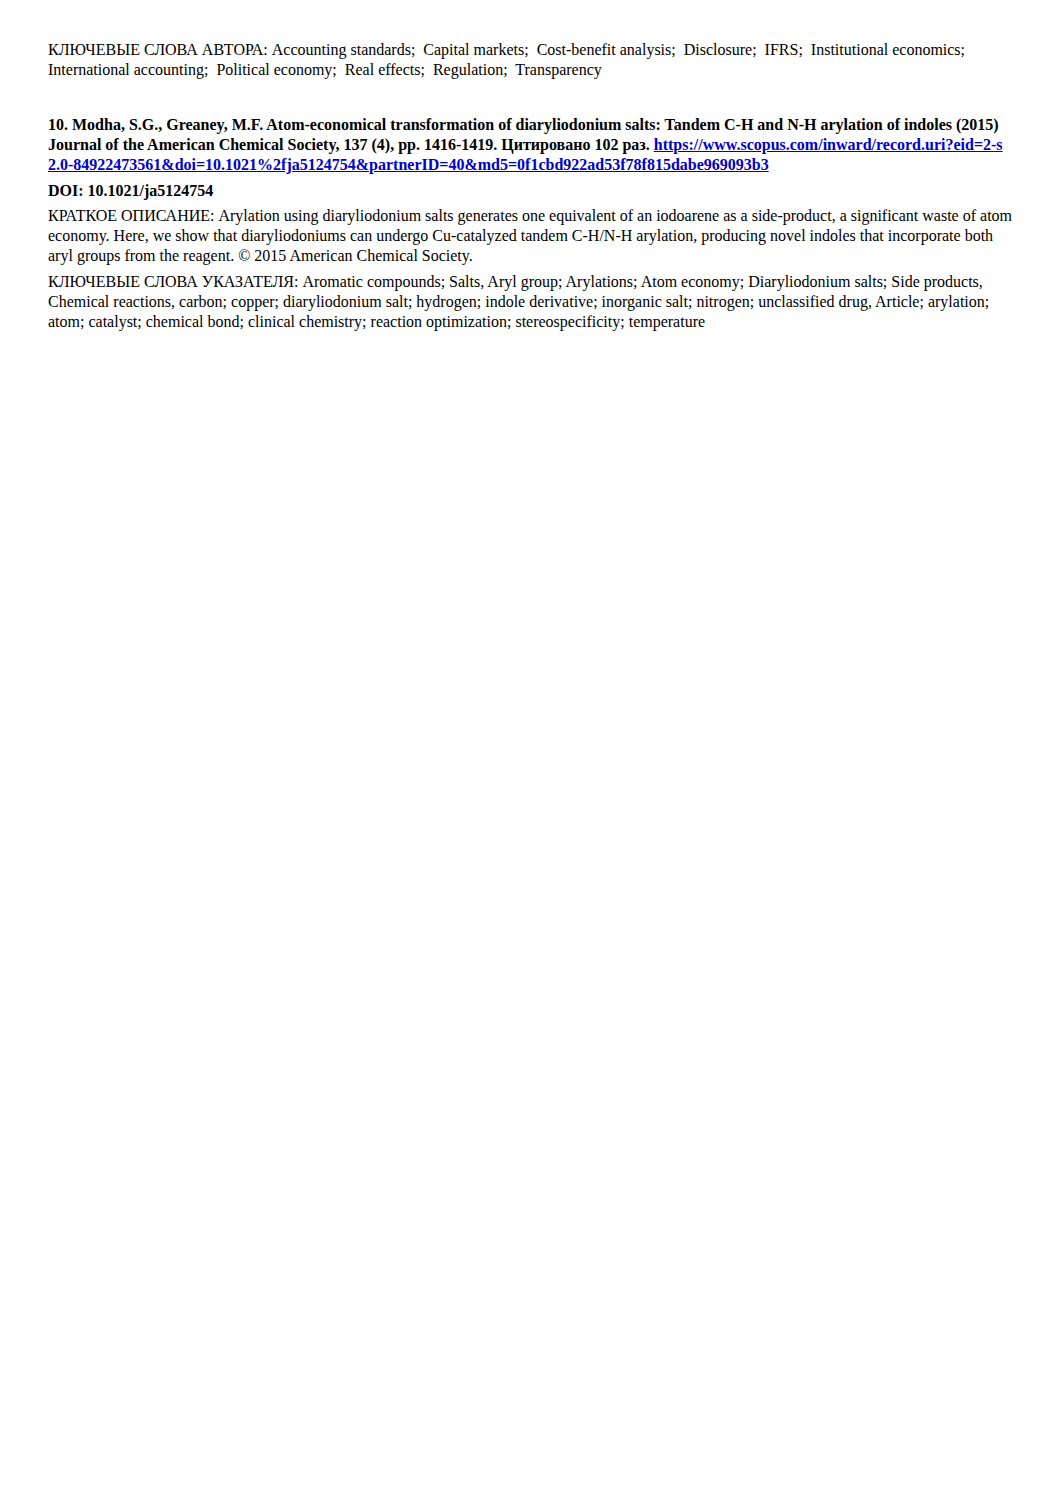КЛЮЧЕВЫЕ СЛОВА АВТОРА: Accounting standards; Capital markets; Cost-benefit analysis; Disclosure; IFRS; Institutional economics; International accounting; Political economy; Real effects; Regulation; Transparency
10. Modha, S.G., Greaney, M.F. Atom-economical transformation of diaryliodonium salts: Tandem C-H and N-H arylation of indoles (2015) Journal of the American Chemical Society, 137 (4), pp. 1416-1419. Цитировано 102 раз. https://www.scopus.com/inward/record.uri?eid=2-s2.0-84922473561&doi=10.1021%2fja5124754&partnerID=40&md5=0f1cbd922ad53f78f815dabe969093b3
DOI: 10.1021/ja5124754
КРАТКОЕ ОПИСАНИЕ: Arylation using diaryliodonium salts generates one equivalent of an iodoarene as a side-product, a significant waste of atom economy. Here, we show that diaryliodoniums can undergo Cu-catalyzed tandem C-H/N-H arylation, producing novel indoles that incorporate both aryl groups from the reagent. © 2015 American Chemical Society.
КЛЮЧЕВЫЕ СЛОВА УКАЗАТЕЛЯ: Aromatic compounds; Salts, Aryl group; Arylations; Atom economy; Diaryliodonium salts; Side products, Chemical reactions, carbon; copper; diaryliodonium salt; hydrogen; indole derivative; inorganic salt; nitrogen; unclassified drug, Article; arylation; atom; catalyst; chemical bond; clinical chemistry; reaction optimization; stereospecificity; temperature